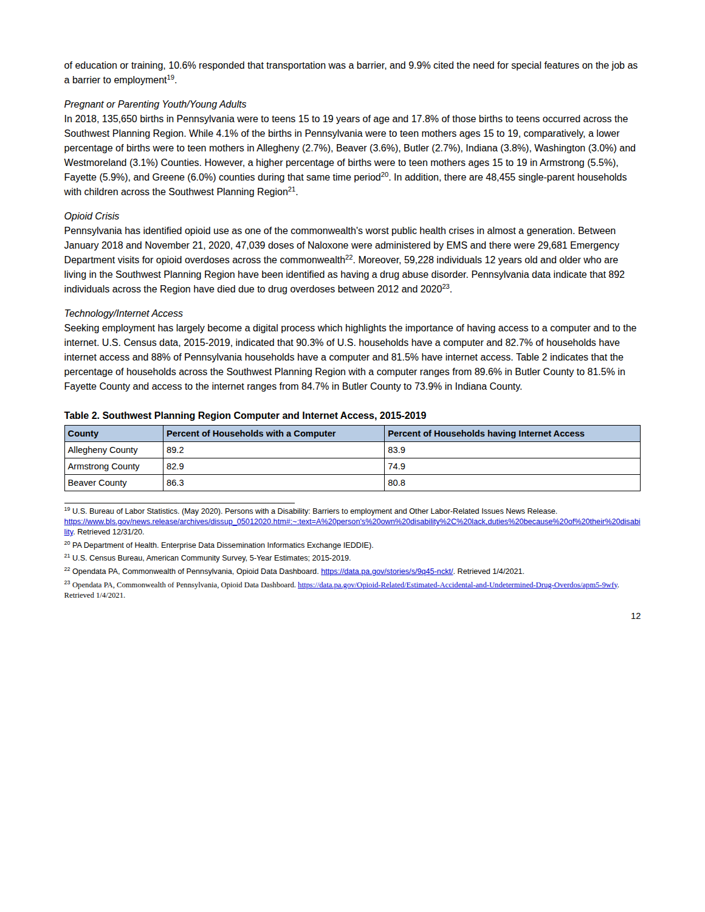of education or training, 10.6% responded that transportation was a barrier, and 9.9% cited the need for special features on the job as a barrier to employment19.
Pregnant or Parenting Youth/Young Adults
In 2018, 135,650 births in Pennsylvania were to teens 15 to 19 years of age and 17.8% of those births to teens occurred across the Southwest Planning Region. While 4.1% of the births in Pennsylvania were to teen mothers ages 15 to 19, comparatively, a lower percentage of births were to teen mothers in Allegheny (2.7%), Beaver (3.6%), Butler (2.7%), Indiana (3.8%), Washington (3.0%) and Westmoreland (3.1%) Counties. However, a higher percentage of births were to teen mothers ages 15 to 19 in Armstrong (5.5%), Fayette (5.9%), and Greene (6.0%) counties during that same time period20. In addition, there are 48,455 single-parent households with children across the Southwest Planning Region21.
Opioid Crisis
Pennsylvania has identified opioid use as one of the commonwealth's worst public health crises in almost a generation. Between January 2018 and November 21, 2020, 47,039 doses of Naloxone were administered by EMS and there were 29,681 Emergency Department visits for opioid overdoses across the commonwealth22. Moreover, 59,228 individuals 12 years old and older who are living in the Southwest Planning Region have been identified as having a drug abuse disorder. Pennsylvania data indicate that 892 individuals across the Region have died due to drug overdoses between 2012 and 202023.
Technology/Internet Access
Seeking employment has largely become a digital process which highlights the importance of having access to a computer and to the internet. U.S. Census data, 2015-2019, indicated that 90.3% of U.S. households have a computer and 82.7% of households have internet access and 88% of Pennsylvania households have a computer and 81.5% have internet access. Table 2 indicates that the percentage of households across the Southwest Planning Region with a computer ranges from 89.6% in Butler County to 81.5% in Fayette County and access to the internet ranges from 84.7% in Butler County to 73.9% in Indiana County.
Table 2. Southwest Planning Region Computer and Internet Access, 2015-2019
| County | Percent of Households with a Computer | Percent of Households having Internet Access |
| --- | --- | --- |
| Allegheny County | 89.2 | 83.9 |
| Armstrong County | 82.9 | 74.9 |
| Beaver County | 86.3 | 80.8 |
19 U.S. Bureau of Labor Statistics. (May 2020). Persons with a Disability: Barriers to employment and Other Labor-Related Issues News Release.
https://www.bls.gov/news.release/archives/dissup_05012020.htm#:~:text=A%20person's%20own%20disability%2C%20lack,duties%20because%20of%20their%20disability. Retrieved 12/31/20.
20 PA Department of Health. Enterprise Data Dissemination Informatics Exchange IEDDIE).
21 U.S. Census Bureau, American Community Survey, 5-Year Estimates; 2015-2019.
22 Opendata PA, Commonwealth of Pennsylvania, Opioid Data Dashboard. https://data.pa.gov/stories/s/9q45-nckt/. Retrieved 1/4/2021.
23 Opendata PA, Commonwealth of Pennsylvania, Opioid Data Dashboard. https://data.pa.gov/Opioid-Related/Estimated-Accidental-and-Undetermined-Drug-Overdos/apm5-9wfy. Retrieved 1/4/2021.
12